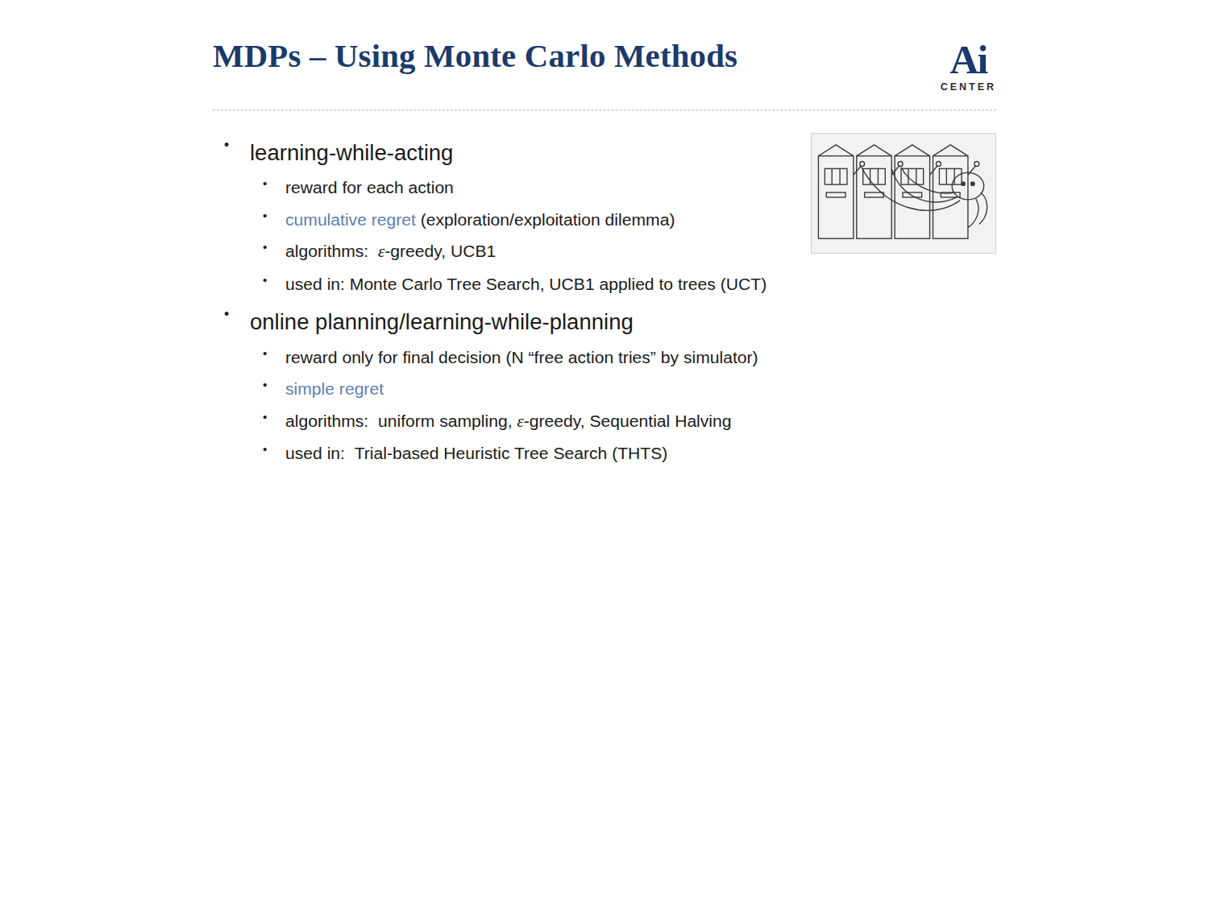MDPs – Using Monte Carlo Methods
Ai CENTER
learning-while-acting
reward for each action
cumulative regret (exploration/exploitation dilemma)
algorithms: ε-greedy, UCB1
used in: Monte Carlo Tree Search, UCB1 applied to trees (UCT)
online planning/learning-while-planning
reward only for final decision (N “free action tries” by simulator)
simple regret
algorithms: uniform sampling, ε-greedy, Sequential Halving
used in: Trial-based Heuristic Tree Search (THTS)